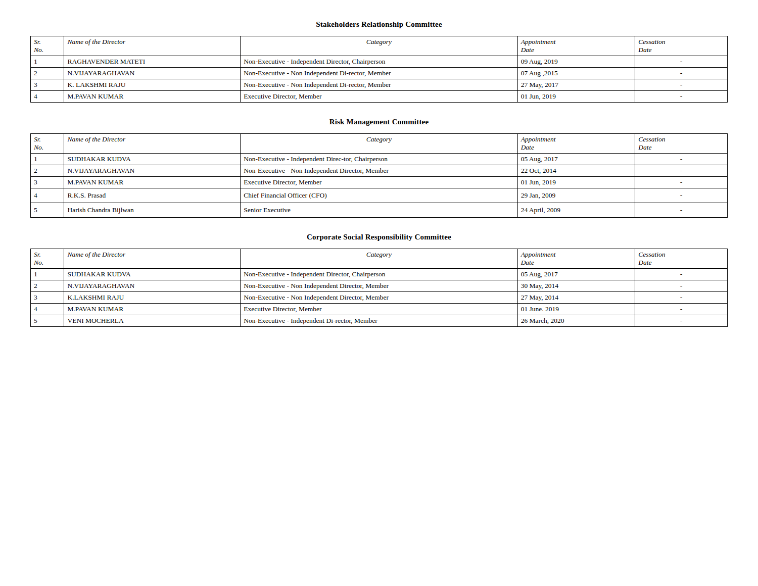Stakeholders Relationship Committee
| Sr. No. | Name of the Director | Category | Appointment Date | Cessation Date |
| --- | --- | --- | --- | --- |
| 1 | RAGHAVENDER MATETI | Non-Executive - Independent Director, Chairperson | 09 Aug, 2019 | - |
| 2 | N.VIJAYARAGHAVAN | Non-Executive - Non Independent Di-rector, Member | 07 Aug ,2015 | - |
| 3 | K. LAKSHMI RAJU | Non-Executive - Non Independent Di-rector, Member | 27 May, 2017 | - |
| 4 | M.PAVAN KUMAR | Executive Director, Member | 01 Jun, 2019 | - |
Risk Management Committee
| Sr. No. | Name of the Director | Category | Appointment Date | Cessation Date |
| --- | --- | --- | --- | --- |
| 1 | SUDHAKAR KUDVA | Non-Executive - Independent Direc-tor, Chairperson | 05 Aug, 2017 | - |
| 2 | N.VIJAYARAGHAVAN | Non-Executive - Non Independent Director, Member | 22 Oct, 2014 | - |
| 3 | M.PAVAN KUMAR | Executive Director, Member | 01 Jun, 2019 | - |
| 4 | R.K.S. Prasad | Chief Financial Officer (CFO) | 29 Jan, 2009 | - |
| 5 | Harish Chandra Bijlwan | Senior Executive | 24 April, 2009 | - |
Corporate Social Responsibility Committee
| Sr. No. | Name of the Director | Category | Appointment Date | Cessation Date |
| --- | --- | --- | --- | --- |
| 1 | SUDHAKAR KUDVA | Non-Executive - Independent Director, Chairperson | 05 Aug, 2017 | - |
| 2 | N.VIJAYARAGHAVAN | Non-Executive - Non Independent Director, Member | 30 May, 2014 | - |
| 3 | K.LAKSHMI RAJU | Non-Executive - Non Independent Director, Member | 27 May, 2014 | - |
| 4 | M.PAVAN KUMAR | Executive Director, Member | 01 June. 2019 | - |
| 5 | VENI MOCHERLA | Non-Executive - Independent Di-rector, Member | 26 March, 2020 | - |